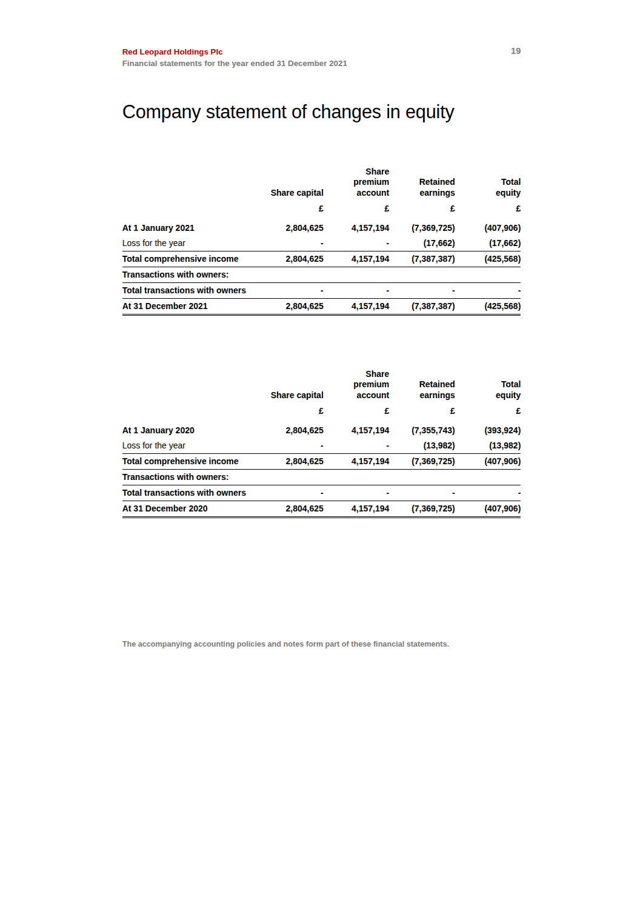Red Leopard Holdings Plc
Financial statements for the year ended 31 December 2021
19
Company statement of changes in equity
| | Share capital | Share premium account | Retained earnings | Total equity |
| --- | --- | --- | --- | --- |
| | £ | £ | £ | £ |
| At 1 January 2021 | 2,804,625 | 4,157,194 | (7,369,725) | (407,906) |
| Loss for the year | - | - | (17,662) | (17,662) |
| Total comprehensive income | 2,804,625 | 4,157,194 | (7,387,387) | (425,568) |
| Transactions with owners: | | | | |
| Total transactions with owners | - | - | - | - |
| At 31 December 2021 | 2,804,625 | 4,157,194 | (7,387,387) | (425,568) |
| | Share capital | Share premium account | Retained earnings | Total equity |
| --- | --- | --- | --- | --- |
| | £ | £ | £ | £ |
| At 1 January 2020 | 2,804,625 | 4,157,194 | (7,355,743) | (393,924) |
| Loss for the year | - | - | (13,982) | (13,982) |
| Total comprehensive income | 2,804,625 | 4,157,194 | (7,369,725) | (407,906) |
| Transactions with owners: | | | | |
| Total transactions with owners | - | - | - | - |
| At 31 December 2020 | 2,804,625 | 4,157,194 | (7,369,725) | (407,906) |
The accompanying accounting policies and notes form part of these financial statements.